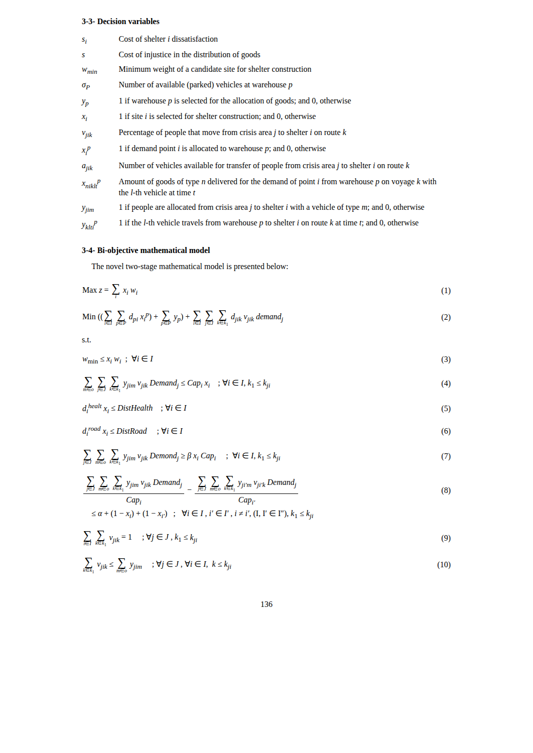3-3- Decision variables
| s i | Cost of shelter i dissatisfaction |
| s | Cost of injustice in the distribution of goods |
| w min | Minimum weight of a candidate site for shelter construction |
| σ P | Number of available (parked) vehicles at warehouse p |
| y p | 1 if warehouse p is selected for the allocation of goods; and 0, otherwise |
| x i | 1 if site i is selected for shelter construction; and 0, otherwise |
| v jik | Percentage of people that move from crisis area j to shelter i on route k |
| x i p | 1 if demand point i is allocated to warehouse p ; and 0, otherwise |
| a jik | Number of vehicles available for transfer of people from crisis area j to shelter i on route k |
| x niklt p | Amount of goods of type n delivered for the demand of point i from warehouse p on voyage k with the l -th vehicle at time t |
| y jim | 1 if people are allocated from crisis area j to shelter i with a vehicle of type m ; and 0, otherwise |
| y klti p | 1 if the l -th vehicle travels from warehouse p to shelter i on route k at time t ; and 0, otherwise |
3-4- Bi-objective mathematical model
The novel two-stage mathematical model is presented below:
| Max z = ∑ i x i w i | (1) |
| Min (( ∑ i ∈ I ∑ p ∈ P d pi x i p ) + ∑ p ∈ P y p ) + ∑ i ∈ I ∑ j ∈ J ∑ k ∈ k 1 d jik v jik demand j | (2) |
s.t.
| w min ≤ x i w i ; ∀ i ∈ I | (3) |
| ∑ m ∈ o ∑ j ∈ J ∑ k ∈ k 1 y jim v jik Demand j ≤ Cap i x i ; ∀ i ∈ I , k 1 ≤ k ji | (4) |
| d i healt x i ≤ DistHealth ; ∀ i ∈ I | (5) |
| d i road x i ≤ DistRoad ; ∀ i ∈ I | (6) |
| ∑ j ∈ J ∑ m ∈ o ∑ k ∈ k 1 y jim v jik Demond j ≥ β x i Cap i ; ∀ i ∈ I , k 1 ≤ k ji | (7) |
| ∑ j ∈ J ∑ m ∈ o ∑ k ∈ k 1 y jim v jik Demand j Cap i − ∑ j ∈ J ∑ m ∈ o ∑ k ∈ k 1 y ji′m v ji′k Demand j Cap i′ | (8) |
≤ α + (1 − xi) + (1 − xi′) ; ∀i ∈ I , i′ ∈ I′ , i ≠ i′, (I, I′ ∈ I″), k1 ≤ kji
| ∑ i ∈ I ∑ k ∈ k 1 v jik = 1 ; ∀ j ∈ J , k 1 ≤ k ji | (9) |
| ∑ k ∈ k 1 v jik ≤ ∑ m ∈ o y jim ; ∀ j ∈ J , ∀ i ∈ I , k ≤ k ji | (10) |
136